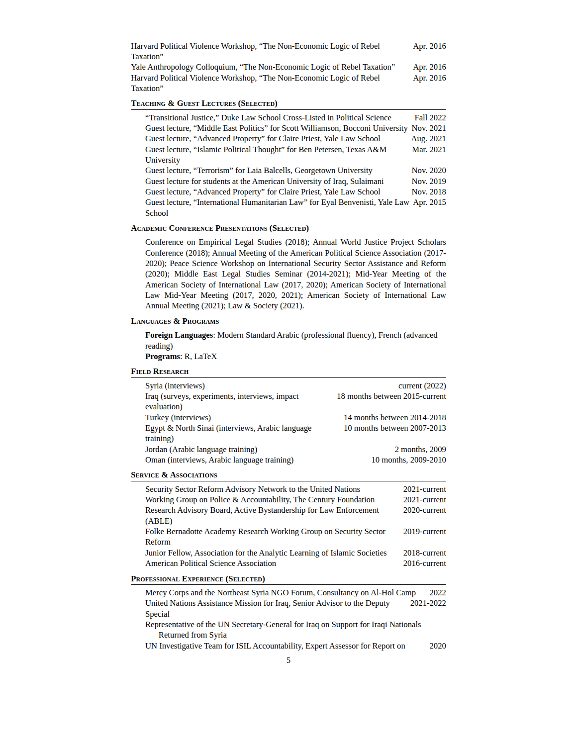Harvard Political Violence Workshop, “The Non-Economic Logic of Rebel Taxation” Apr. 2016
Yale Anthropology Colloquium, “The Non-Economic Logic of Rebel Taxation” Apr. 2016
Harvard Political Violence Workshop, “The Non-Economic Logic of Rebel Taxation” Apr. 2016
Teaching & Guest Lectures (Selected)
“Transitional Justice,” Duke Law School Cross-Listed in Political Science Fall 2022
Guest lecture, “Middle East Politics” for Scott Williamson, Bocconi University Nov. 2021
Guest lecture, “Advanced Property” for Claire Priest, Yale Law School Aug. 2021
Guest lecture, “Islamic Political Thought” for Ben Petersen, Texas A&M University Mar. 2021
Guest lecture, “Terrorism” for Laia Balcells, Georgetown University Nov. 2020
Guest lecture for students at the American University of Iraq, Sulaimani Nov. 2019
Guest lecture, “Advanced Property” for Claire Priest, Yale Law School Nov. 2018
Guest lecture, “International Humanitarian Law” for Eyal Benvenisti, Yale Law School Apr. 2015
Academic Conference Presentations (Selected)
Conference on Empirical Legal Studies (2018); Annual World Justice Project Scholars Conference (2018); Annual Meeting of the American Political Science Association (2017-2020); Peace Science Workshop on International Security Sector Assistance and Reform (2020); Middle East Legal Studies Seminar (2014-2021); Mid-Year Meeting of the American Society of International Law (2017, 2020); American Society of International Law Mid-Year Meeting (2017, 2020, 2021); American Society of International Law Annual Meeting (2021); Law & Society (2021).
Languages & Programs
Foreign Languages: Modern Standard Arabic (professional fluency), French (advanced reading)
Programs: R, LaTeX
Field Research
Syria (interviews) current (2022)
Iraq (surveys, experiments, interviews, impact evaluation) 18 months between 2015-current
Turkey (interviews) 14 months between 2014-2018
Egypt & North Sinai (interviews, Arabic language training) 10 months between 2007-2013
Jordan (Arabic language training) 2 months, 2009
Oman (interviews, Arabic language training) 10 months, 2009-2010
Service & Associations
Security Sector Reform Advisory Network to the United Nations 2021-current
Working Group on Police & Accountability, The Century Foundation 2021-current
Research Advisory Board, Active Bystandership for Law Enforcement (ABLE) 2020-current
Folke Bernadotte Academy Research Working Group on Security Sector Reform 2019-current
Junior Fellow, Association for the Analytic Learning of Islamic Societies 2018-current
American Political Science Association 2016-current
Professional Experience (Selected)
Mercy Corps and the Northeast Syria NGO Forum, Consultancy on Al-Hol Camp 2022
United Nations Assistance Mission for Iraq, Senior Advisor to the Deputy Special 2021-2022
Representative of the UN Secretary-General for Iraq on Support for Iraqi Nationals
Returned from Syria
UN Investigative Team for ISIL Accountability, Expert Assessor for Report on 2020
5